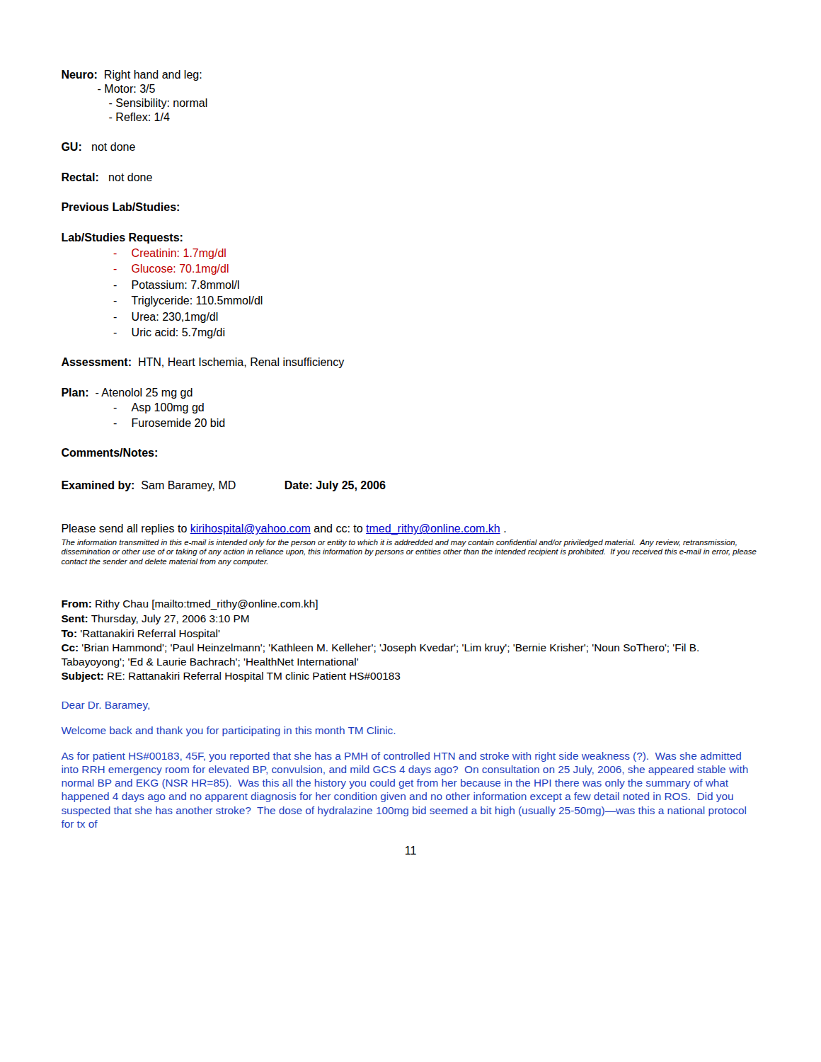Neuro: Right hand and leg:
- Motor: 3/5
- Sensibility: normal
- Reflex: 1/4
GU: not done
Rectal: not done
Previous Lab/Studies:
Lab/Studies Requests:
Creatinin: 1.7mg/dl
Glucose: 70.1mg/dl
Potassium: 7.8mmol/l
Triglyceride: 110.5mmol/dl
Urea: 230,1mg/dl
Uric acid: 5.7mg/di
Assessment: HTN, Heart Ischemia, Renal insufficiency
Plan: - Atenolol 25 mg gd
Asp 100mg gd
Furosemide 20 bid
Comments/Notes:
Examined by: Sam Baramey, MD Date: July 25, 2006
Please send all replies to kirihospital@yahoo.com and cc: to tmed_rithy@online.com.kh .
The information transmitted in this e-mail is intended only for the person or entity to which it is addredded and may contain confidential and/or priviledged material. Any review, retransmission, dissemination or other use of or taking of any action in reliance upon, this information by persons or entities other than the intended recipient is prohibited. If you received this e-mail in error, please contact the sender and delete material from any computer.
From: Rithy Chau [mailto:tmed_rithy@online.com.kh]
Sent: Thursday, July 27, 2006 3:10 PM
To: 'Rattanakiri Referral Hospital'
Cc: 'Brian Hammond'; 'Paul Heinzelmann'; 'Kathleen M. Kelleher'; 'Joseph Kvedar'; 'Lim kruy'; 'Bernie Krisher'; 'Noun SoThero'; 'Fil B. Tabayoyong'; 'Ed & Laurie Bachrach'; 'HealthNet International'
Subject: RE: Rattanakiri Referral Hospital TM clinic Patient HS#00183
Dear Dr. Baramey,
Welcome back and thank you for participating in this month TM Clinic.
As for patient HS#00183, 45F, you reported that she has a PMH of controlled HTN and stroke with right side weakness (?). Was she admitted into RRH emergency room for elevated BP, convulsion, and mild GCS 4 days ago? On consultation on 25 July, 2006, she appeared stable with normal BP and EKG (NSR HR=85). Was this all the history you could get from her because in the HPI there was only the summary of what happened 4 days ago and no apparent diagnosis for her condition given and no other information except a few detail noted in ROS. Did you suspected that she has another stroke? The dose of hydralazine 100mg bid seemed a bit high (usually 25-50mg)—was this a national protocol for tx of
11